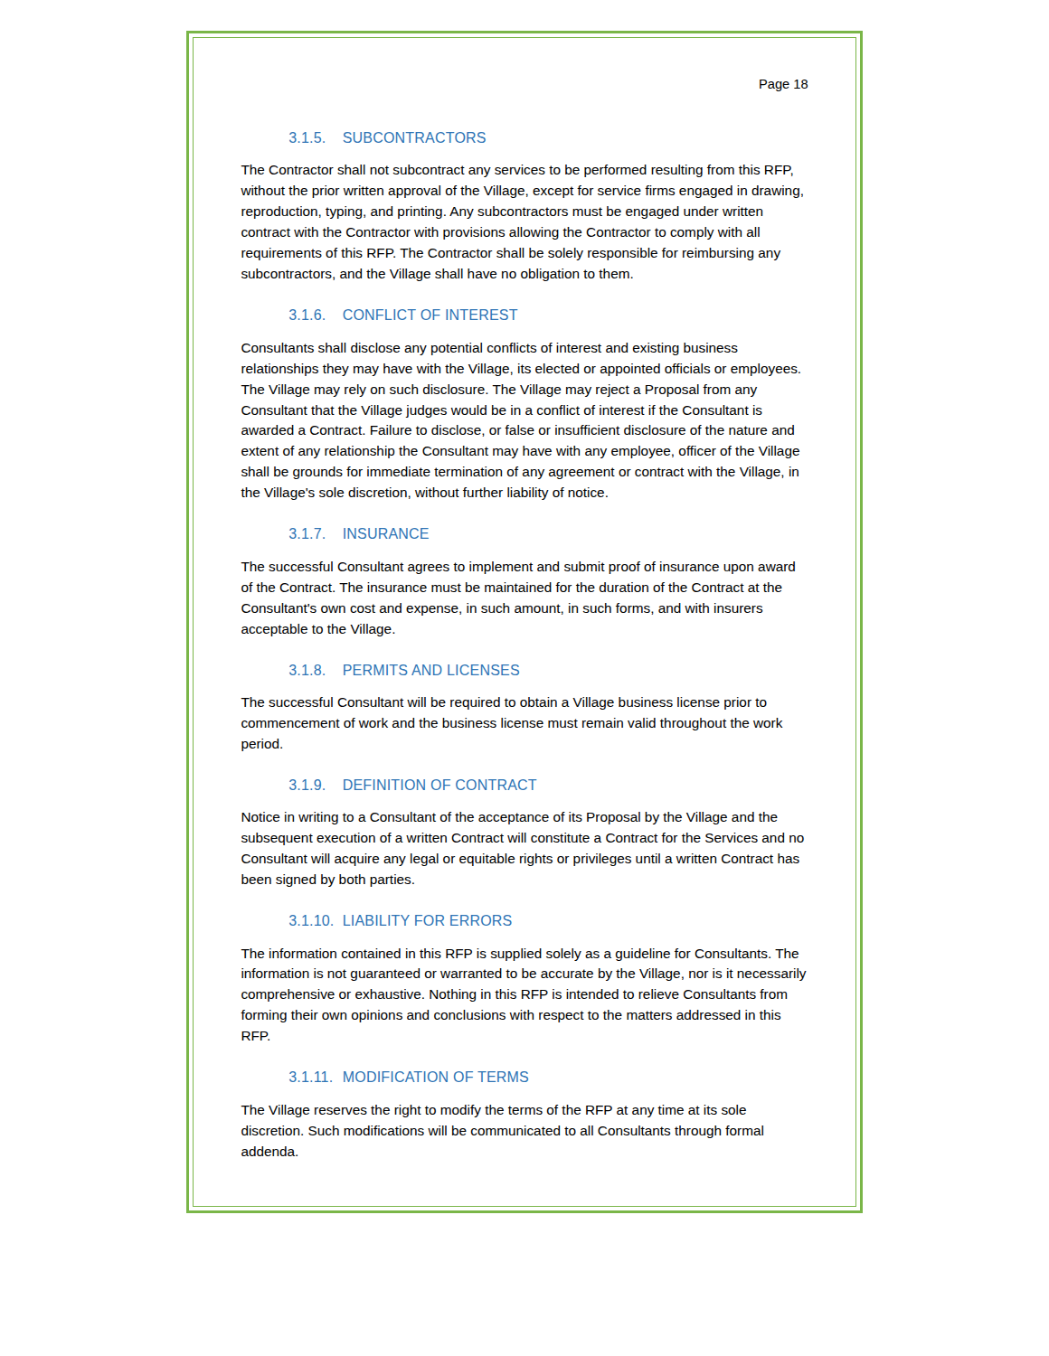Page 18
3.1.5. SUBCONTRACTORS
The Contractor shall not subcontract any services to be performed resulting from this RFP, without the prior written approval of the Village, except for service firms engaged in drawing, reproduction, typing, and printing. Any subcontractors must be engaged under written contract with the Contractor with provisions allowing the Contractor to comply with all requirements of this RFP. The Contractor shall be solely responsible for reimbursing any subcontractors, and the Village shall have no obligation to them.
3.1.6. CONFLICT OF INTEREST
Consultants shall disclose any potential conflicts of interest and existing business relationships they may have with the Village, its elected or appointed officials or employees. The Village may rely on such disclosure. The Village may reject a Proposal from any Consultant that the Village judges would be in a conflict of interest if the Consultant is awarded a Contract. Failure to disclose, or false or insufficient disclosure of the nature and extent of any relationship the Consultant may have with any employee, officer of the Village shall be grounds for immediate termination of any agreement or contract with the Village, in the Village's sole discretion, without further liability of notice.
3.1.7. INSURANCE
The successful Consultant agrees to implement and submit proof of insurance upon award of the Contract. The insurance must be maintained for the duration of the Contract at the Consultant's own cost and expense, in such amount, in such forms, and with insurers acceptable to the Village.
3.1.8. PERMITS AND LICENSES
The successful Consultant will be required to obtain a Village business license prior to commencement of work and the business license must remain valid throughout the work period.
3.1.9. DEFINITION OF CONTRACT
Notice in writing to a Consultant of the acceptance of its Proposal by the Village and the subsequent execution of a written Contract will constitute a Contract for the Services and no Consultant will acquire any legal or equitable rights or privileges until a written Contract has been signed by both parties.
3.1.10. LIABILITY FOR ERRORS
The information contained in this RFP is supplied solely as a guideline for Consultants. The information is not guaranteed or warranted to be accurate by the Village, nor is it necessarily comprehensive or exhaustive. Nothing in this RFP is intended to relieve Consultants from forming their own opinions and conclusions with respect to the matters addressed in this RFP.
3.1.11. MODIFICATION OF TERMS
The Village reserves the right to modify the terms of the RFP at any time at its sole discretion. Such modifications will be communicated to all Consultants through formal addenda.